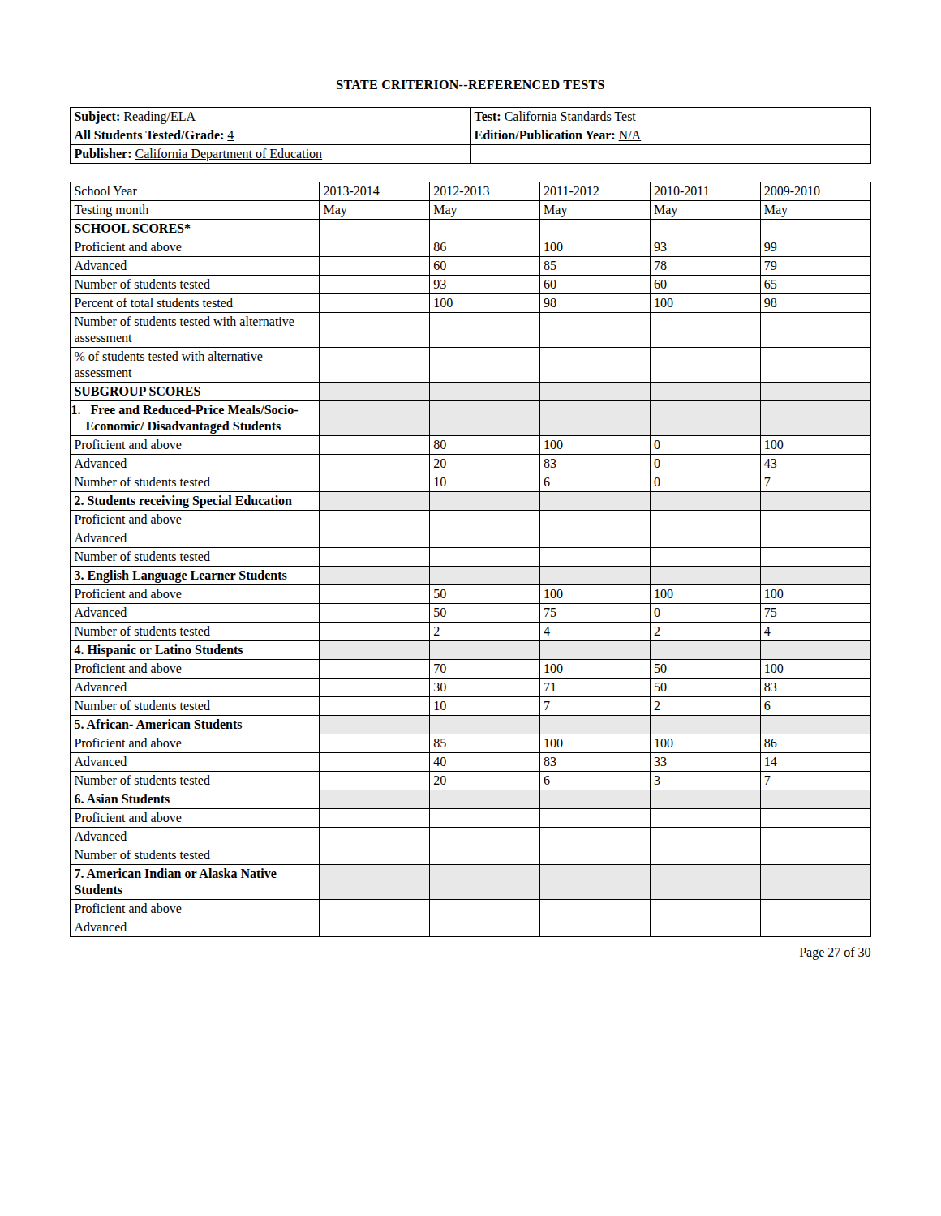STATE CRITERION--REFERENCED TESTS
| Subject: Reading/ELA | Test: California Standards Test |
| All Students Tested/Grade: 4 | Edition/Publication Year: N/A |
| Publisher: California Department of Education | |
| School Year | 2013-2014 | 2012-2013 | 2011-2012 | 2010-2011 | 2009-2010 |
| Testing month | May | May | May | May | May |
| SCHOOL SCORES* | | | | | |
| Proficient and above | | 86 | 100 | 93 | 99 |
| Advanced | | 60 | 85 | 78 | 79 |
| Number of students tested | | 93 | 60 | 60 | 65 |
| Percent of total students tested | | 100 | 98 | 100 | 98 |
| Number of students tested with alternative assessment | | | | | |
| % of students tested with alternative assessment | | | | | |
| SUBGROUP SCORES | | | | | |
| 1. Free and Reduced-Price Meals/Socio-Economic/ Disadvantaged Students | | | | | |
| Proficient and above | | 80 | 100 | 0 | 100 |
| Advanced | | 20 | 83 | 0 | 43 |
| Number of students tested | | 10 | 6 | 0 | 7 |
| 2. Students receiving Special Education | | | | | |
| Proficient and above | | | | | |
| Advanced | | | | | |
| Number of students tested | | | | | |
| 3. English Language Learner Students | | | | | |
| Proficient and above | | 50 | 100 | 100 | 100 |
| Advanced | | 50 | 75 | 0 | 75 |
| Number of students tested | | 2 | 4 | 2 | 4 |
| 4. Hispanic or Latino Students | | | | | |
| Proficient and above | | 70 | 100 | 50 | 100 |
| Advanced | | 30 | 71 | 50 | 83 |
| Number of students tested | | 10 | 7 | 2 | 6 |
| 5. African- American Students | | | | | |
| Proficient and above | | 85 | 100 | 100 | 86 |
| Advanced | | 40 | 83 | 33 | 14 |
| Number of students tested | | 20 | 6 | 3 | 7 |
| 6. Asian Students | | | | | |
| Proficient and above | | | | | |
| Advanced | | | | | |
| Number of students tested | | | | | |
| 7. American Indian or Alaska Native Students | | | | | |
| Proficient and above | | | | | |
| Advanced | | | | | |
Page 27 of 30